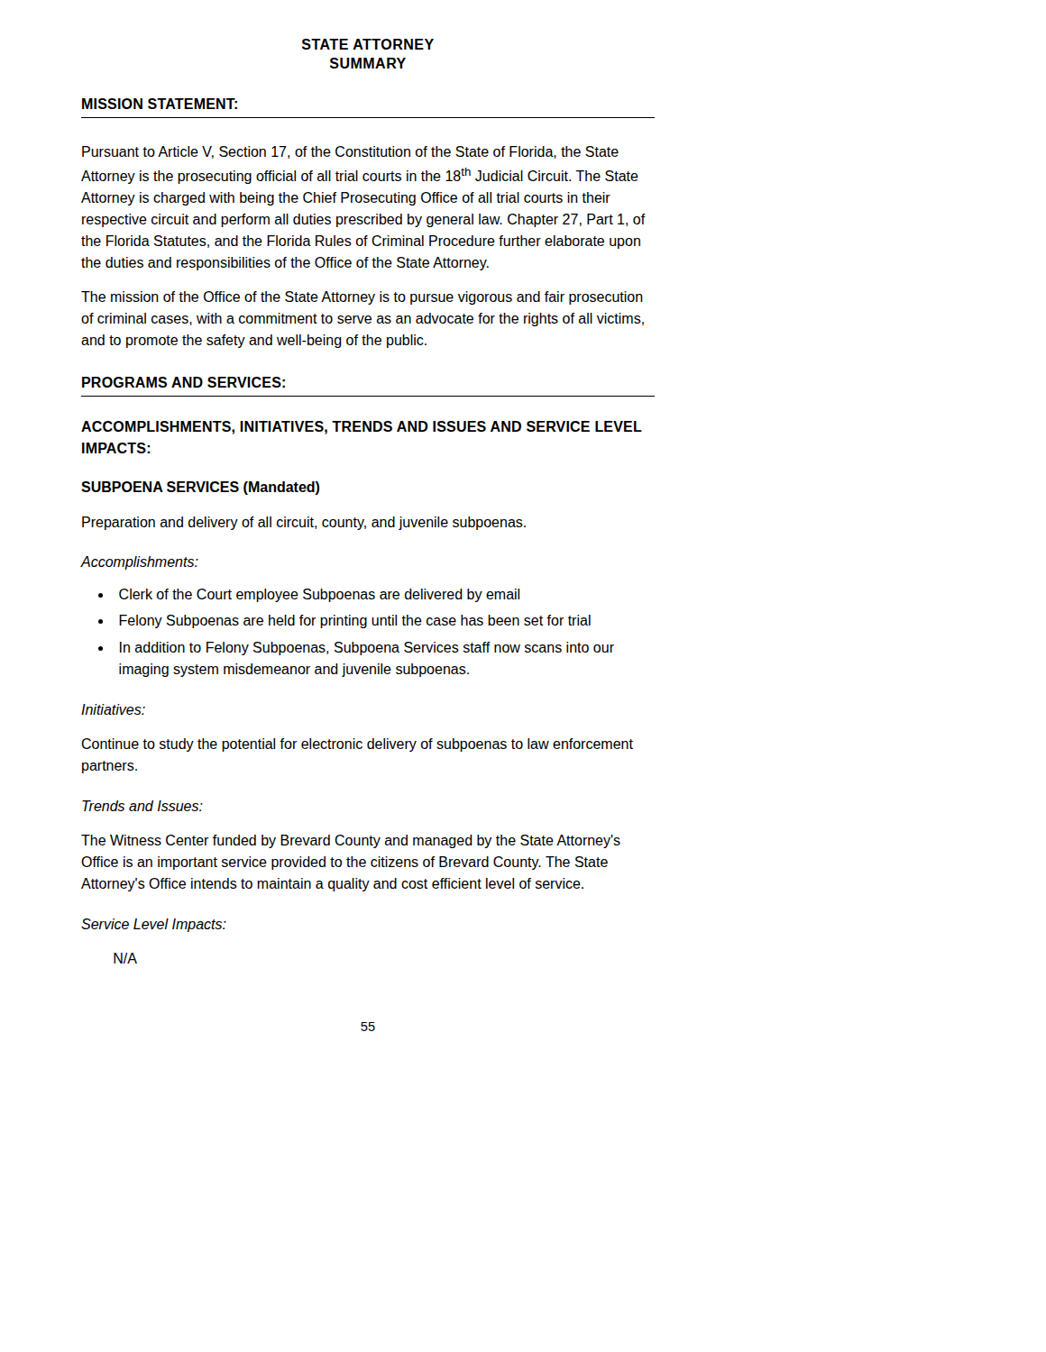STATE ATTORNEYSUMMARY
MISSION STATEMENT:
Pursuant to Article V, Section 17, of the Constitution of the State of Florida, the State Attorney is the prosecuting official of all trial courts in the 18th Judicial Circuit. The State Attorney is charged with being the Chief Prosecuting Office of all trial courts in their respective circuit and perform all duties prescribed by general law. Chapter 27, Part 1, of the Florida Statutes, and the Florida Rules of Criminal Procedure further elaborate upon the duties and responsibilities of the Office of the State Attorney.
The mission of the Office of the State Attorney is to pursue vigorous and fair prosecution of criminal cases, with a commitment to serve as an advocate for the rights of all victims, and to promote the safety and well-being of the public.
PROGRAMS AND SERVICES:
ACCOMPLISHMENTS, INITIATIVES, TRENDS AND ISSUES AND SERVICE LEVEL IMPACTS:
SUBPOENA SERVICES (Mandated)
Preparation and delivery of all circuit, county, and juvenile subpoenas.
Accomplishments:
Clerk of the Court employee Subpoenas are delivered by email
Felony Subpoenas are held for printing until the case has been set for trial
In addition to Felony Subpoenas, Subpoena Services staff now scans into our imaging system misdemeanor and juvenile subpoenas.
Initiatives:
Continue to study the potential for electronic delivery of subpoenas to law enforcement partners.
Trends and Issues:
The Witness Center funded by Brevard County and managed by the State Attorney's Office is an important service provided to the citizens of Brevard County. The State Attorney's Office intends to maintain a quality and cost efficient level of service.
Service Level Impacts:
N/A
55